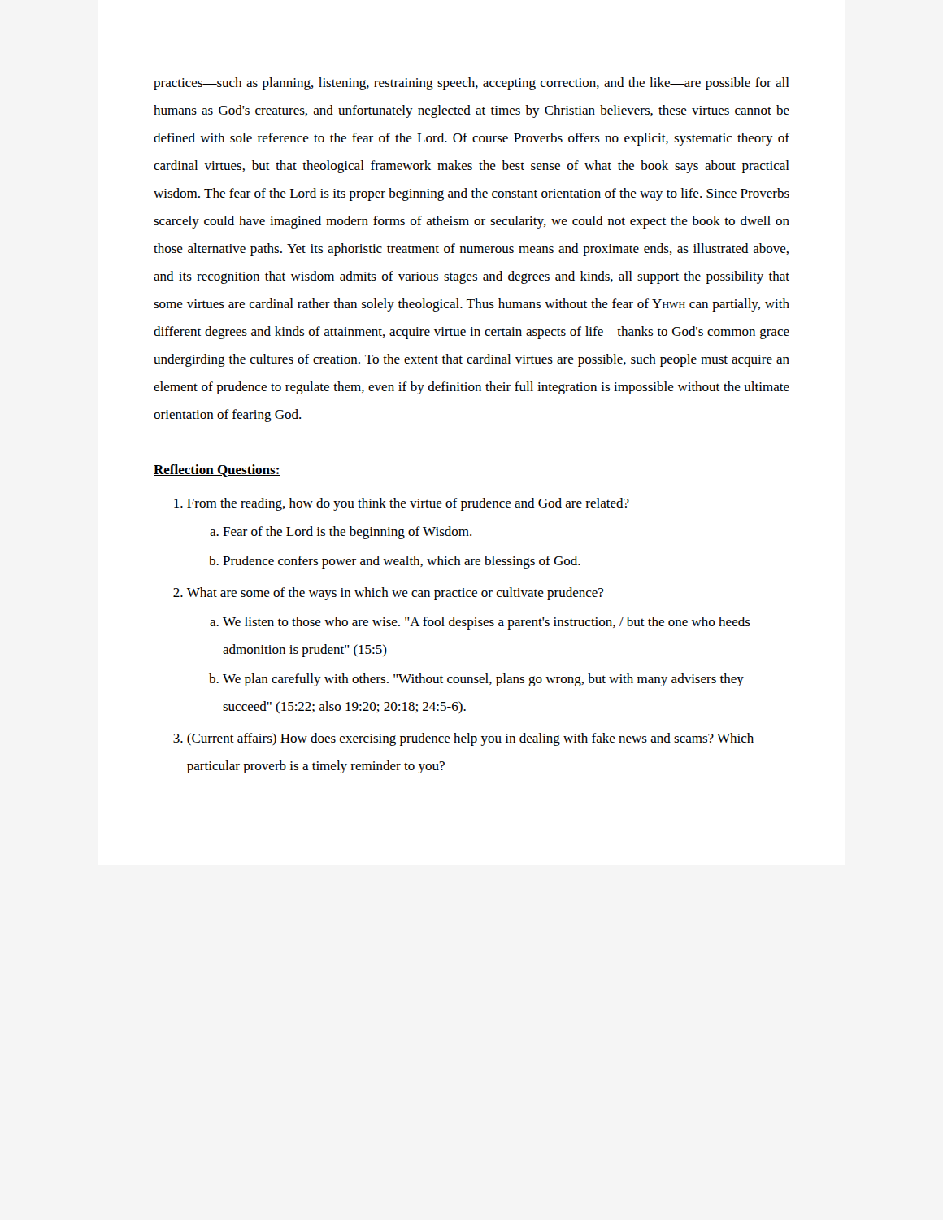practices—such as planning, listening, restraining speech, accepting correction, and the like—are possible for all humans as God's creatures, and unfortunately neglected at times by Christian believers, these virtues cannot be defined with sole reference to the fear of the Lord. Of course Proverbs offers no explicit, systematic theory of cardinal virtues, but that theological framework makes the best sense of what the book says about practical wisdom. The fear of the Lord is its proper beginning and the constant orientation of the way to life. Since Proverbs scarcely could have imagined modern forms of atheism or secularity, we could not expect the book to dwell on those alternative paths. Yet its aphoristic treatment of numerous means and proximate ends, as illustrated above, and its recognition that wisdom admits of various stages and degrees and kinds, all support the possibility that some virtues are cardinal rather than solely theological. Thus humans without the fear of Yhwh can partially, with different degrees and kinds of attainment, acquire virtue in certain aspects of life—thanks to God's common grace undergirding the cultures of creation. To the extent that cardinal virtues are possible, such people must acquire an element of prudence to regulate them, even if by definition their full integration is impossible without the ultimate orientation of fearing God.
Reflection Questions:
From the reading, how do you think the virtue of prudence and God are related?
Fear of the Lord is the beginning of Wisdom.
Prudence confers power and wealth, which are blessings of God.
What are some of the ways in which we can practice or cultivate prudence?
We listen to those who are wise. "A fool despises a parent's instruction, / but the one who heeds admonition is prudent" (15:5)
We plan carefully with others. "Without counsel, plans go wrong, but with many advisers they succeed" (15:22; also 19:20; 20:18; 24:5-6).
(Current affairs) How does exercising prudence help you in dealing with fake news and scams? Which particular proverb is a timely reminder to you?